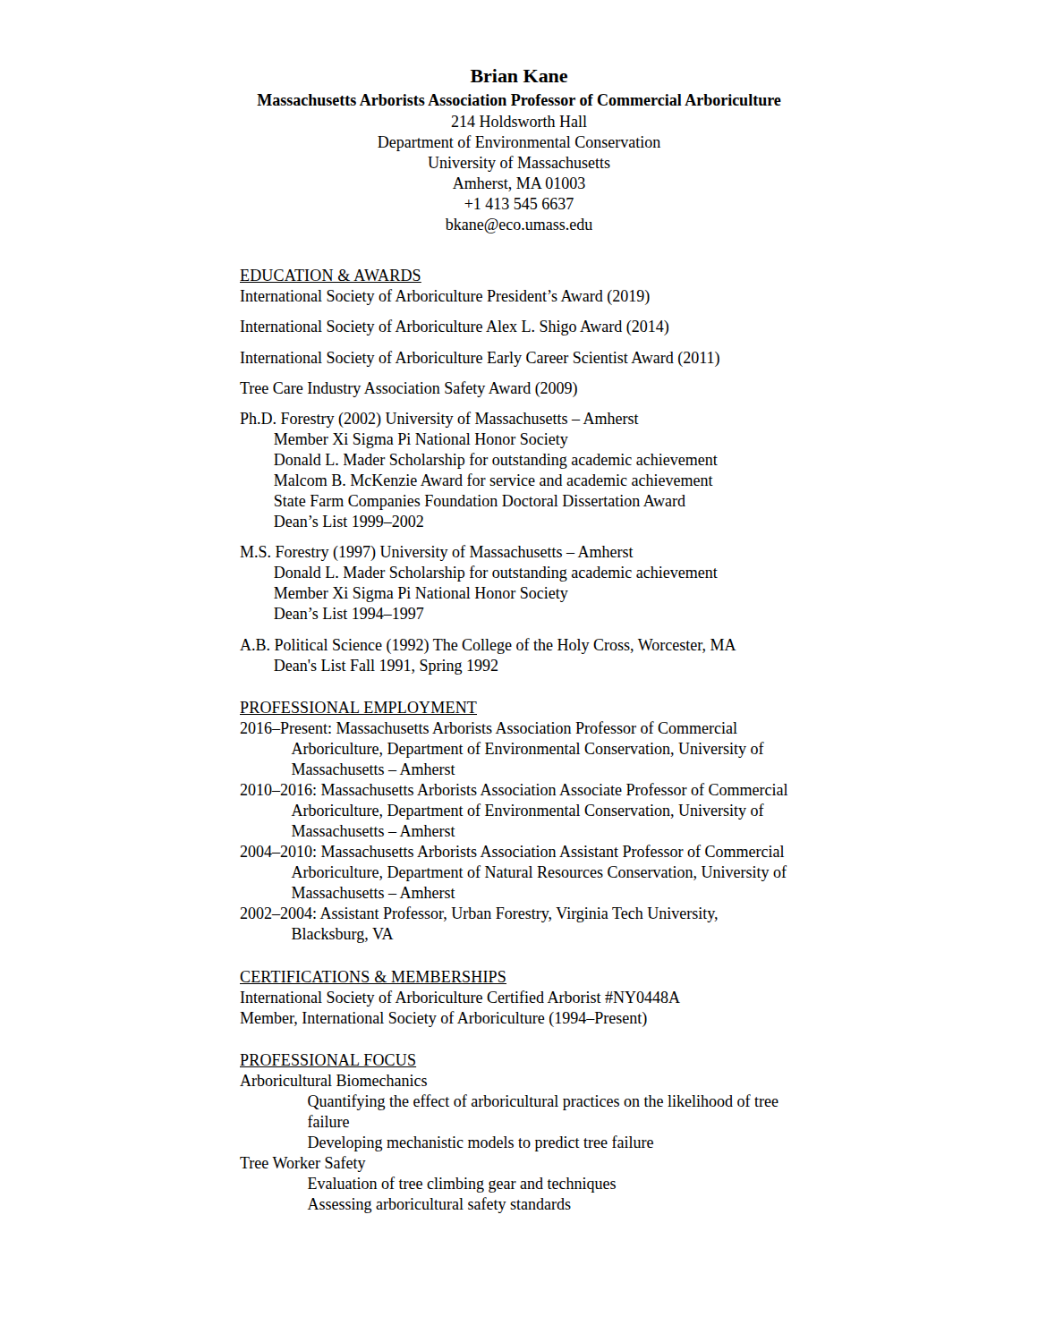Brian Kane
Massachusetts Arborists Association Professor of Commercial Arboriculture
214 Holdsworth Hall
Department of Environmental Conservation
University of Massachusetts
Amherst, MA 01003
+1 413 545 6637
bkane@eco.umass.edu
EDUCATION & AWARDS
International Society of Arboriculture President’s Award (2019)
International Society of Arboriculture Alex L. Shigo Award (2014)
International Society of Arboriculture Early Career Scientist Award (2011)
Tree Care Industry Association Safety Award (2009)
Ph.D. Forestry (2002) University of Massachusetts – Amherst
Member Xi Sigma Pi National Honor Society
Donald L. Mader Scholarship for outstanding academic achievement
Malcom B. McKenzie Award for service and academic achievement
State Farm Companies Foundation Doctoral Dissertation Award
Dean’s List 1999–2002
M.S. Forestry (1997) University of Massachusetts – Amherst
Donald L. Mader Scholarship for outstanding academic achievement
Member Xi Sigma Pi National Honor Society
Dean’s List 1994–1997
A.B. Political Science (1992) The College of the Holy Cross, Worcester, MA
Dean's List Fall 1991, Spring 1992
PROFESSIONAL EMPLOYMENT
2016–Present: Massachusetts Arborists Association Professor of Commercial Arboriculture, Department of Environmental Conservation, University of Massachusetts – Amherst
2010–2016: Massachusetts Arborists Association Associate Professor of Commercial Arboriculture, Department of Environmental Conservation, University of Massachusetts – Amherst
2004–2010: Massachusetts Arborists Association Assistant Professor of Commercial Arboriculture, Department of Natural Resources Conservation, University of Massachusetts – Amherst
2002–2004: Assistant Professor, Urban Forestry, Virginia Tech University, Blacksburg, VA
CERTIFICATIONS & MEMBERSHIPS
International Society of Arboriculture Certified Arborist #NY0448A
Member, International Society of Arboriculture (1994–Present)
PROFESSIONAL FOCUS
Arboricultural Biomechanics
Quantifying the effect of arboricultural practices on the likelihood of tree failure
Developing mechanistic models to predict tree failure
Tree Worker Safety
Evaluation of tree climbing gear and techniques
Assessing arboricultural safety standards